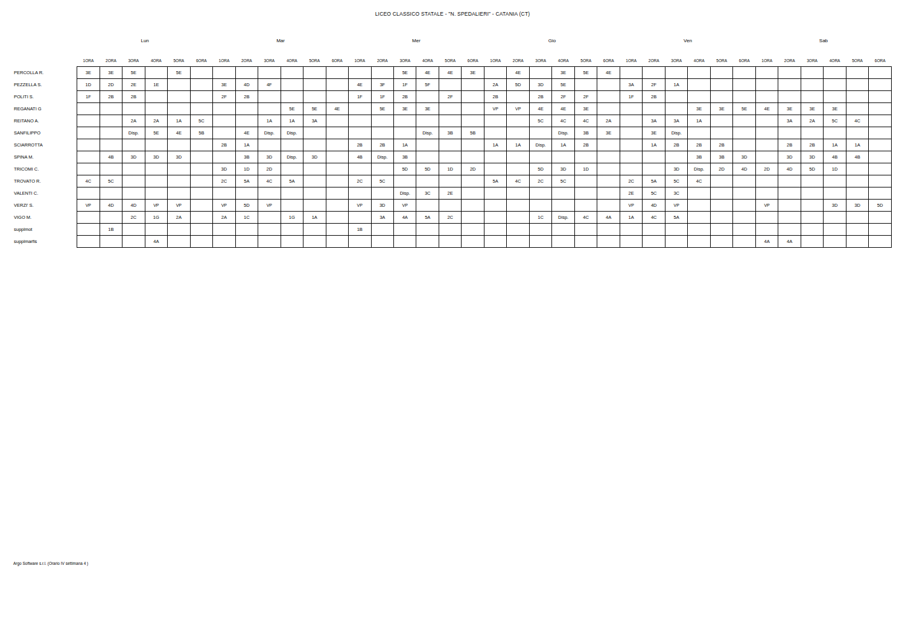LICEO CLASSICO STATALE - "N. SPEDALIERI" - CATANIA (CT)
| | Lun | Mar | Mer | Gio | Ven | Sab |
| --- | --- | --- | --- | --- | --- | --- |
| | 1ORA | 2ORA | 3ORA | 4ORA | 5ORA | 6ORA | 1ORA | 2ORA | 3ORA | 4ORA | 5ORA | 6ORA | 1ORA | 2ORA | 3ORA | 4ORA | 5ORA | 6ORA | 1ORA | 2ORA | 3ORA | 4ORA | 5ORA | 6ORA | 1ORA | 2ORA | 3ORA | 4ORA | 5ORA | 6ORA | 1ORA | 2ORA | 3ORA | 4ORA | 5ORA | 6ORA |
| PERCOLLA R. | 3E | 3E | 5E | | 5E | | | | | | | | | | 5E | 4E | 4E | 3E | | 4E | | 3E | 5E | 4E | | | | | | | | | | | | |
| PEZZELLA S. | 1D | 2D | 2E | 1E | | | 3E | 4D | 4F | | | | 4E | 3F | 1F | 5F | | | 2A | 5D | 3D | 5E | | | 3A | 2F | 1A | | | | | | | | | |
| POLITI S. | 1F | 2B | 2B | | | | 2F | 2B | | | | | 1F | 1F | 2B | | 2F | | 2B | | 2B | 2F | 2F | | 1F | 2B | | | | | | | | | | |
| REGANATI G | | | | | | | | | | 5E | 5E | 4E | | 5E | 3E | 3E | | | VP | VP | 4E | 4E | 3E | | | | | 3E | 3E | 5E | 4E | 3E | 3E | 3E | | |
| REITANO A. | | | 2A | 2A | 1A | 5C | | | 1A | 1A | 3A | | | | | | | | | | 5C | 4C | 4C | 2A | | 3A | 3A | 1A | | | | 3A | 2A | 5C | 4C | |
| SANFILIPPO | | | Disp. | 5E | 4E | 5B | | 4E | Disp. | Disp. | | | | | | Disp. | 3B | 5B | | | | Disp. | 3B | 3E | | 3E | Disp. | | | | | | | | | |
| SCIARROTTA | | | | | | | 2B | 1A | | | | | 2B | 2B | 1A | | | | 1A | 1A | Disp. | 1A | 2B | | | 1A | 2B | 2B | 2B | | | 2B | 2B | 1A | 1A | |
| SPINA M. | | 4B | 3D | 3D | 3D | | | 3B | 3D | Disp. | 3D | | 4B | Disp. | 3B | | | | | | | | | | | | | 3B | 3B | 3D | | 3D | 3D | 4B | 4B | |
| TRICOMI C. | | | | | | | 3D | 1D | 2D | | | | | | 5D | 5D | 1D | 2D | | | 5D | 3D | 1D | | | | 3D | Disp. | 2D | 4D | 2D | 4D | 5D | 1D | | |
| TROVATO R. | 4C | 5C | | | | | 2C | 5A | 4C | 5A | | | 2C | 5C | | | | | 5A | 4C | 2C | 5C | | | 2C | 5A | 5C | 4C | | | | | | | | |
| VALENTI C. | | | | | | | | | | | | | | | Disp. | 3C | 2E | | | | | | | | 2E | 5C | 3C | | | | | | | | | |
| VERZI' S. | VP | 4D | 4D | VP | VP | | VP | 5D | VP | | | | VP | 3D | VP | | | | | | | | | | VP | 4D | VP | | | | VP | | | 3D | 3D | 5D |
| VIGO M. | | | 2C | 1G | 2A | | 2A | 1C | | 1G | 1A | | | 3A | 4A | 5A | 2C | | | | 1C | Disp. | 4C | 4A | 1A | 4C | 5A | | | | | | | | | |
| supplmot | | 1B | | | | | | | | | | | 1B | | | | | | | | | | | | | | | | | | | | | | | |
| supplmarfis | | | | 4A | | | | | | | | | | | | | | | | | | | | | | | | | | | 4A | 4A | | | | |
Argo Software s.r.l. (Orario IV settimana 4 )